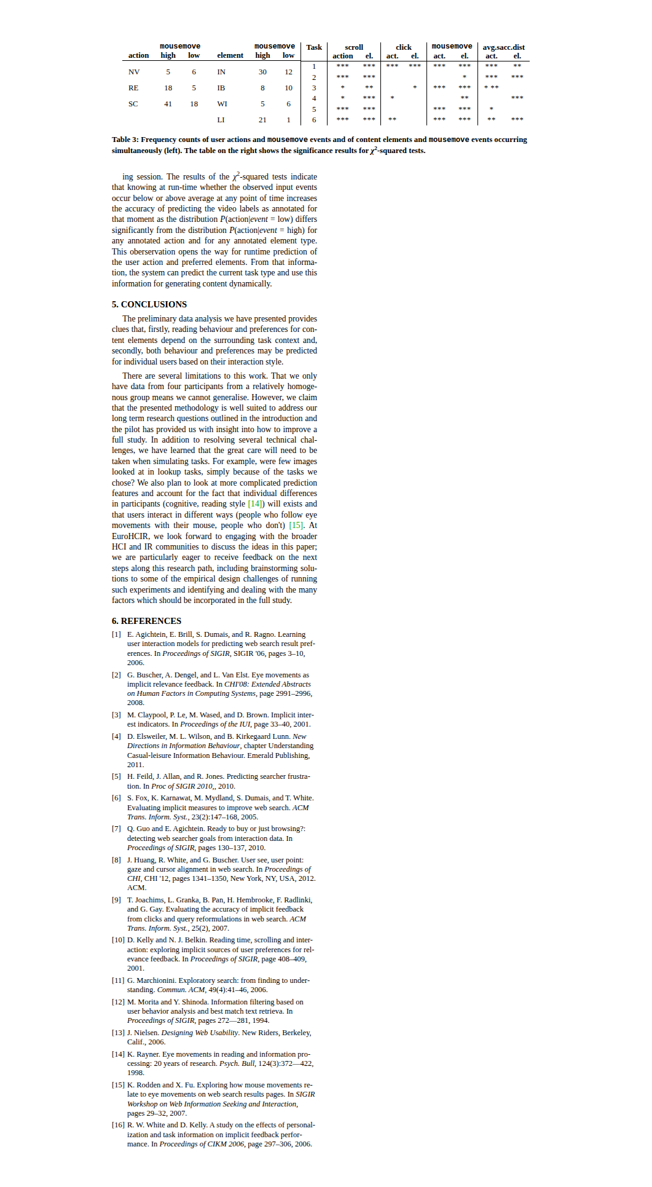| | mousemove | | mousemove |
| --- | --- | --- | --- |
| action | high | low | element | high | low |
| NV | 5 | 6 | IN | 30 | 12 |
| RE | 18 | 5 | IB | 8 | 10 |
| SC | 41 | 18 | WI | 5 | 6 |
| | | | LI | 21 | 1 |
| Task | scroll | click | mousemove | avg.sacc.dist |
| --- | --- | --- | --- | --- |
| | action | el. | act. | el. | act. | el. | act. | el. |
| 1 | *** | *** | *** | *** | *** | *** | *** | ** |
| 2 | *** | *** | | | | * | *** | *** |
| 3 | * | ** | | * | *** | *** | * ** | |
| 4 | * | *** | * | | | ** | | *** |
| 5 | *** | *** | | | *** | *** | * | |
| 6 | *** | *** | ** | | *** | *** | ** | *** |
Table 3: Frequency counts of user actions and mousemove events and of content elements and mousemove events occurring simultaneously (left). The table on the right shows the significance results for χ2-squared tests.
ing session. The results of the χ2-squared tests indicate that knowing at run-time whether the observed input events occur below or above average at any point of time increases the accuracy of predicting the video labels as annotated for that moment as the distribution P(action|event = low) differs significantly from the distribution P(action|event = high) for any annotated action and for any annotated element type. This oberservation opens the way for runtime prediction of the user action and preferred elements. From that information, the system can predict the current task type and use this information for generating content dynamically.
5. CONCLUSIONS
The preliminary data analysis we have presented provides clues that, firstly, reading behaviour and preferences for content elements depend on the surrounding task context and, secondly, both behaviour and preferences may be predicted for individual users based on their interaction style.
There are several limitations to this work. That we only have data from four participants from a relatively homogenous group means we cannot generalise. However, we claim that the presented methodology is well suited to address our long term research questions outlined in the introduction and the pilot has provided us with insight into how to improve a full study. In addition to resolving several technical challenges, we have learned that the great care will need to be taken when simulating tasks. For example, were few images looked at in lookup tasks, simply because of the tasks we chose? We also plan to look at more complicated prediction features and account for the fact that individual differences in participants (cognitive, reading style [14]) will exists and that users interact in different ways (people who follow eye movements with their mouse, people who don't) [15]. At EuroHCIR, we look forward to engaging with the broader HCI and IR communities to discuss the ideas in this paper; we are particularly eager to receive feedback on the next steps along this research path, including brainstorming solutions to some of the empirical design challenges of running such experiments and identifying and dealing with the many factors which should be incorporated in the full study.
6. REFERENCES
[1] E. Agichtein, E. Brill, S. Dumais, and R. Ragno. Learning user interaction models for predicting web search result preferences. In Proceedings of SIGIR, SIGIR '06, pages 3–10, 2006.
[2] G. Buscher, A. Dengel, and L. Van Elst. Eye movements as implicit relevance feedback. In CHI'08: Extended Abstracts on Human Factors in Computing Systems, page 2991–2996, 2008.
[3] M. Claypool, P. Le, M. Wased, and D. Brown. Implicit interest indicators. In Proceedings of the IUI, page 33–40, 2001.
[4] D. Elsweiler, M. L. Wilson, and B. Kirkegaard Lunn. New Directions in Information Behaviour, chapter Understanding Casual-leisure Information Behaviour. Emerald Publishing, 2011.
[5] H. Feild, J. Allan, and R. Jones. Predicting searcher frustration. In Proc of SIGIR 2010,, 2010.
[6] S. Fox, K. Karnawat, M. Mydland, S. Dumais, and T. White. Evaluating implicit measures to improve web search. ACM Trans. Inform. Syst., 23(2):147–168, 2005.
[7] Q. Guo and E. Agichtein. Ready to buy or just browsing?: detecting web searcher goals from interaction data. In Proceedings of SIGIR, pages 130–137, 2010.
[8] J. Huang, R. White, and G. Buscher. User see, user point: gaze and cursor alignment in web search. In Proceedings of CHI, CHI '12, pages 1341–1350, New York, NY, USA, 2012. ACM.
[9] T. Joachims, L. Granka, B. Pan, H. Hembrooke, F. Radlinki, and G. Gay. Evaluating the accuracy of implicit feedback from clicks and query reformulations in web search. ACM Trans. Inform. Syst., 25(2), 2007.
[10] D. Kelly and N. J. Belkin. Reading time, scrolling and interaction: exploring implicit sources of user preferences for relevance feedback. In Proceedings of SIGIR, page 408–409, 2001.
[11] G. Marchionini. Exploratory search: from finding to understanding. Commun. ACM, 49(4):41–46, 2006.
[12] M. Morita and Y. Shinoda. Information filtering based on user behavior analysis and best match text retrieva. In Proceedings of SIGIR, pages 272—281, 1994.
[13] J. Nielsen. Designing Web Usability. New Riders, Berkeley, Calif., 2006.
[14] K. Rayner. Eye movements in reading and information processing: 20 years of research. Psych. Bull, 124(3):372—422, 1998.
[15] K. Rodden and X. Fu. Exploring how mouse movements relate to eye movements on web search results pages. In SIGIR Workshop on Web Information Seeking and Interaction, pages 29–32, 2007.
[16] R. W. White and D. Kelly. A study on the effects of personalization and task information on implicit feedback performance. In Proceedings of CIKM 2006, page 297–306, 2006.